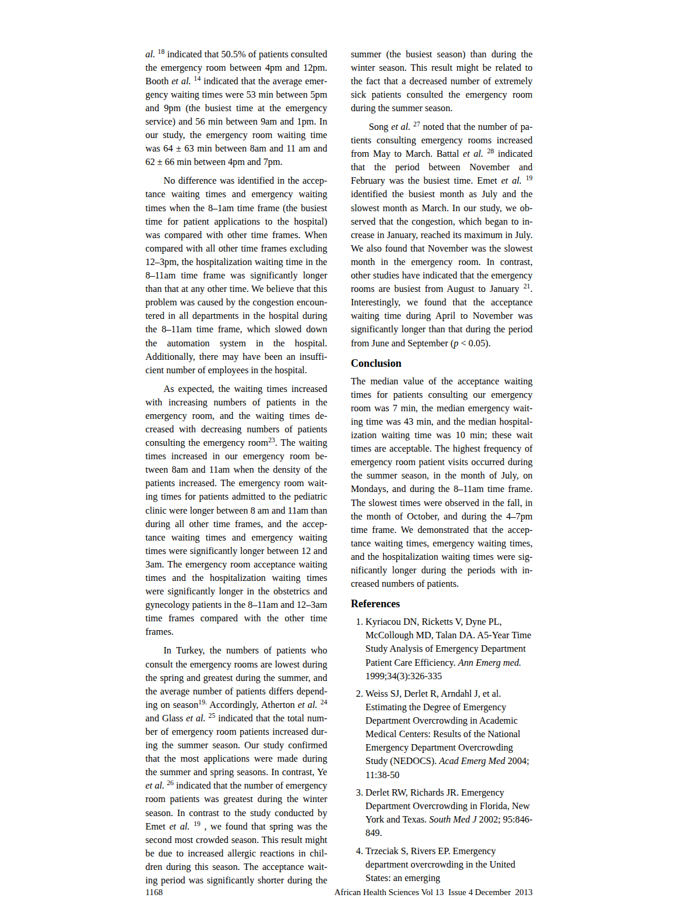al. 18 indicated that 50.5% of patients consulted the emergency room between 4pm and 12pm. Booth et al. 14 indicated that the average emergency waiting times were 53 min between 5pm and 9pm (the busiest time at the emergency service) and 56 min between 9am and 1pm. In our study, the emergency room waiting time was 64 ± 63 min between 8am and 11 am and 62 ± 66 min between 4pm and 7pm.
No difference was identified in the acceptance waiting times and emergency waiting times when the 8–1am time frame (the busiest time for patient applications to the hospital) was compared with other time frames. When compared with all other time frames excluding 12–3pm, the hospitalization waiting time in the 8–11am time frame was significantly longer than that at any other time. We believe that this problem was caused by the congestion encountered in all departments in the hospital during the 8–11am time frame, which slowed down the automation system in the hospital. Additionally, there may have been an insufficient number of employees in the hospital.
As expected, the waiting times increased with increasing numbers of patients in the emergency room, and the waiting times decreased with decreasing numbers of patients consulting the emergency room23. The waiting times increased in our emergency room between 8am and 11am when the density of the patients increased. The emergency room waiting times for patients admitted to the pediatric clinic were longer between 8 am and 11am than during all other time frames, and the acceptance waiting times and emergency waiting times were significantly longer between 12 and 3am. The emergency room acceptance waiting times and the hospitalization waiting times were significantly longer in the obstetrics and gynecology patients in the 8–11am and 12–3am time frames compared with the other time frames.
In Turkey, the numbers of patients who consult the emergency rooms are lowest during the spring and greatest during the summer, and the average number of patients differs depending on season19. Accordingly, Atherton et al. 24 and Glass et al. 25 indicated that the total number of emergency room patients increased during the summer season. Our study confirmed that the most applications were made during the summer and spring seasons. In contrast, Ye et al. 26 indicated that the number of emergency room patients was greatest during the winter season. In contrast to the study conducted by Emet et al. 19 , we found that spring was the second most crowded season. This result might be due to increased allergic reactions in children during this season. The acceptance waiting period was significantly shorter during the summer (the busiest season) than during the winter season. This result might be related to the fact that a decreased number of extremely sick patients consulted the emergency room during the summer season.
Song et al. 27 noted that the number of patients consulting emergency rooms increased from May to March. Battal et al. 28 indicated that the period between November and February was the busiest time. Emet et al. 19 identified the busiest month as July and the slowest month as March. In our study, we observed that the congestion, which began to increase in January, reached its maximum in July. We also found that November was the slowest month in the emergency room. In contrast, other studies have indicated that the emergency rooms are busiest from August to January 21. Interestingly, we found that the acceptance waiting time during April to November was significantly longer than that during the period from June and September (p < 0.05).
Conclusion
The median value of the acceptance waiting times for patients consulting our emergency room was 7 min, the median emergency waiting time was 43 min, and the median hospitalization waiting time was 10 min; these wait times are acceptable. The highest frequency of emergency room patient visits occurred during the summer season, in the month of July, on Mondays, and during the 8–11am time frame. The slowest times were observed in the fall, in the month of October, and during the 4–7pm time frame. We demonstrated that the acceptance waiting times, emergency waiting times, and the hospitalization waiting times were significantly longer during the periods with increased numbers of patients.
References
Kyriacou DN, Ricketts V, Dyne PL, McCollough MD, Talan DA. A5-Year Time Study Analysis of Emergency Department Patient Care Efficiency. Ann Emerg med. 1999;34(3):326-335
Weiss SJ, Derlet R, Arndahl J, et al. Estimating the Degree of Emergency Department Overcrowding in Academic Medical Centers: Results of the National Emergency Department Overcrowding Study (NEDOCS). Acad Emerg Med 2004; 11:38-50
Derlet RW, Richards JR. Emergency Department Overcrowding in Florida, New York and Texas. South Med J 2002; 95:846-849.
Trzeciak S, Rivers EP. Emergency department overcrowding in the United States: an emerging
1168 African Health Sciences Vol 13 Issue 4 December 2013